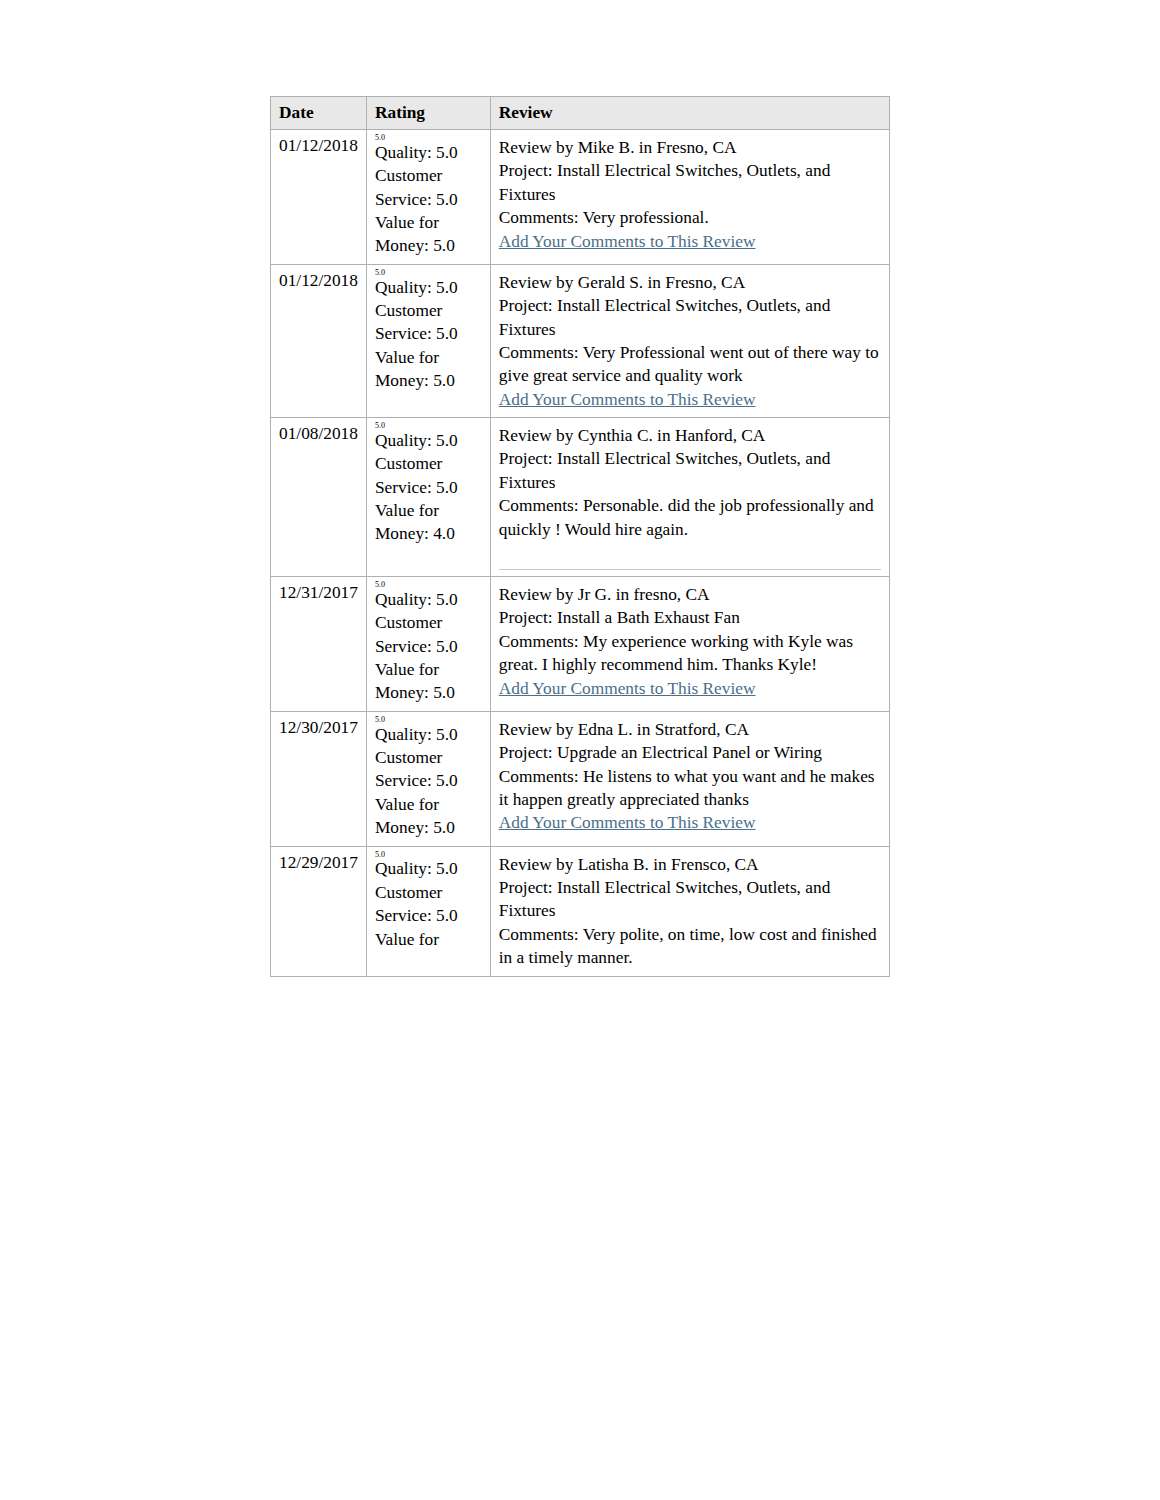| Date | Rating | Review |
| --- | --- | --- |
| 01/12/2018 | 5.0 Quality: 5.0 Customer Service: 5.0 Value for Money: 5.0 | Review by Mike B. in Fresno, CA Project: Install Electrical Switches, Outlets, and Fixtures Comments: Very professional. Add Your Comments to This Review |
| 01/12/2018 | 5.0 Quality: 5.0 Customer Service: 5.0 Value for Money: 5.0 | Review by Gerald S. in Fresno, CA Project: Install Electrical Switches, Outlets, and Fixtures Comments: Very Professional went out of there way to give great service and quality work Add Your Comments to This Review |
| 01/08/2018 | 5.0 Quality: 5.0 Customer Service: 5.0 Value for Money: 4.0 | Review by Cynthia C. in Hanford, CA Project: Install Electrical Switches, Outlets, and Fixtures Comments: Personable. did the job professionally and quickly ! Would hire again. |
| 12/31/2017 | 5.0 Quality: 5.0 Customer Service: 5.0 Value for Money: 5.0 | Review by Jr G. in fresno, CA Project: Install a Bath Exhaust Fan Comments: My experience working with Kyle was great. I highly recommend him. Thanks Kyle! Add Your Comments to This Review |
| 12/30/2017 | 5.0 Quality: 5.0 Customer Service: 5.0 Value for Money: 5.0 | Review by Edna L. in Stratford, CA Project: Upgrade an Electrical Panel or Wiring Comments: He listens to what you want and he makes it happen greatly appreciated thanks Add Your Comments to This Review |
| 12/29/2017 | 5.0 Quality: 5.0 Customer Service: 5.0 Value for | Review by Latisha B. in Frensco, CA Project: Install Electrical Switches, Outlets, and Fixtures Comments: Very polite, on time, low cost and finished in a timely manner. |